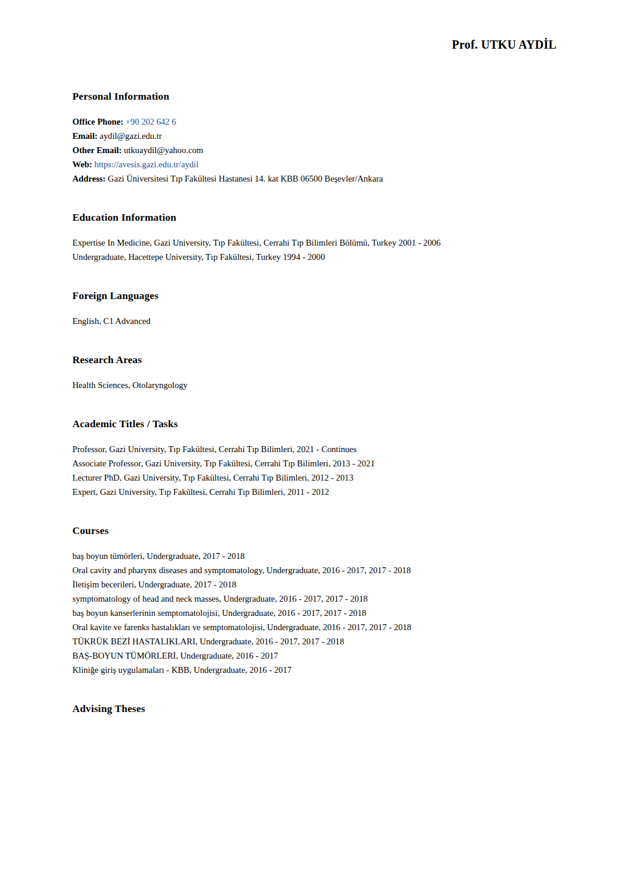Prof. UTKU AYDİL
Personal Information
Office Phone: +90 202 642 6
Email: aydil@gazi.edu.tr
Other Email: utkuaydil@yahoo.com
Web: https://avesis.gazi.edu.tr/aydil
Address: Gazi Üniversitesi Tıp Fakültesi Hastanesi 14. kat KBB 06500 Beşevler/Ankara
Education Information
Expertise In Medicine, Gazi University, Tıp Fakültesi, Cerrahi Tıp Bilimleri Bölümü, Turkey 2001 - 2006
Undergraduate, Hacettepe University, Tıp Fakültesi, Turkey 1994 - 2000
Foreign Languages
English, C1 Advanced
Research Areas
Health Sciences, Otolaryngology
Academic Titles / Tasks
Professor, Gazi University, Tıp Fakültesi, Cerrahi Tıp Bilimleri, 2021 - Continues
Associate Professor, Gazi University, Tıp Fakültesi, Cerrahi Tıp Bilimleri, 2013 - 2021
Lecturer PhD, Gazi University, Tıp Fakültesi, Cerrahi Tıp Bilimleri, 2012 - 2013
Expert, Gazi University, Tıp Fakültesi, Cerrahi Tıp Bilimleri, 2011 - 2012
Courses
baş boyun tümörleri, Undergraduate, 2017 - 2018
Oral cavity and pharynx diseases and symptomatology, Undergraduate, 2016 - 2017, 2017 - 2018
İletişim becerileri, Undergraduate, 2017 - 2018
symptomatology of head and neck masses, Undergraduate, 2016 - 2017, 2017 - 2018
baş boyun kanserlerinin semptomatolojisi, Undergraduate, 2016 - 2017, 2017 - 2018
Oral kavite ve farenks hastalıkları ve semptomatolojisi, Undergraduate, 2016 - 2017, 2017 - 2018
TÜKRÜK BEZİ HASTALIKLARI, Undergraduate, 2016 - 2017, 2017 - 2018
BAŞ-BOYUN TÜMÖRLERİ, Undergraduate, 2016 - 2017
Kliniğe giriş uygulamaları - KBB, Undergraduate, 2016 - 2017
Advising Theses